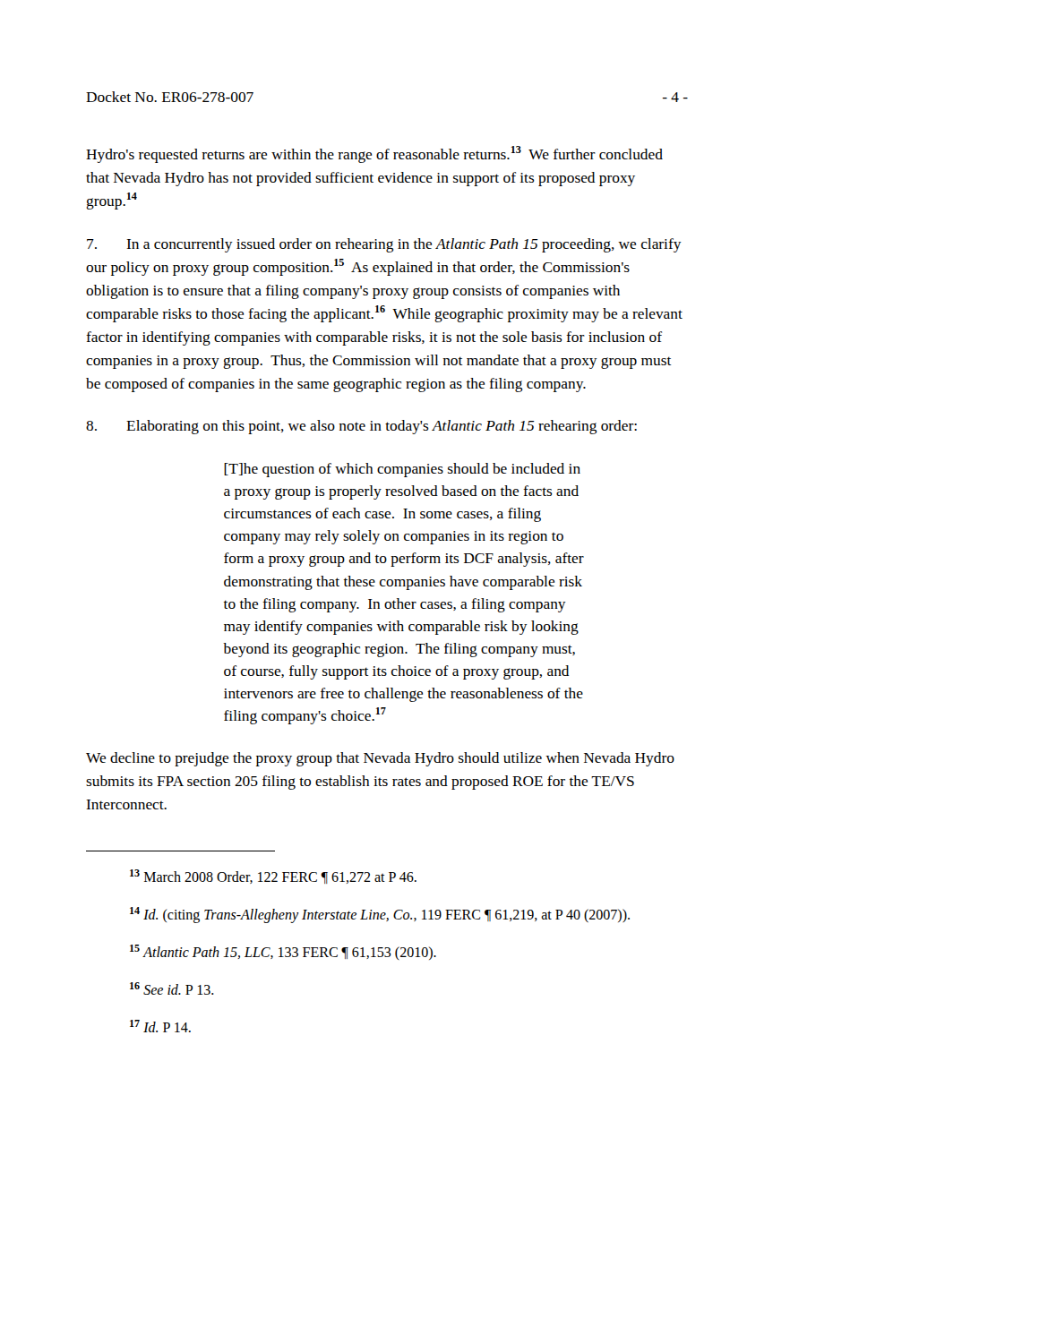Docket No. ER06-278-007 - 4 -
Hydro's requested returns are within the range of reasonable returns.13 We further concluded that Nevada Hydro has not provided sufficient evidence in support of its proposed proxy group.14
7. In a concurrently issued order on rehearing in the Atlantic Path 15 proceeding, we clarify our policy on proxy group composition.15 As explained in that order, the Commission's obligation is to ensure that a filing company's proxy group consists of companies with comparable risks to those facing the applicant.16 While geographic proximity may be a relevant factor in identifying companies with comparable risks, it is not the sole basis for inclusion of companies in a proxy group. Thus, the Commission will not mandate that a proxy group must be composed of companies in the same geographic region as the filing company.
8. Elaborating on this point, we also note in today's Atlantic Path 15 rehearing order:
[T]he question of which companies should be included in a proxy group is properly resolved based on the facts and circumstances of each case. In some cases, a filing company may rely solely on companies in its region to form a proxy group and to perform its DCF analysis, after demonstrating that these companies have comparable risk to the filing company. In other cases, a filing company may identify companies with comparable risk by looking beyond its geographic region. The filing company must, of course, fully support its choice of a proxy group, and intervenors are free to challenge the reasonableness of the filing company's choice.17
We decline to prejudge the proxy group that Nevada Hydro should utilize when Nevada Hydro submits its FPA section 205 filing to establish its rates and proposed ROE for the TE/VS Interconnect.
13 March 2008 Order, 122 FERC ¶ 61,272 at P 46.
14 Id. (citing Trans-Allegheny Interstate Line, Co., 119 FERC ¶ 61,219, at P 40 (2007)).
15 Atlantic Path 15, LLC, 133 FERC ¶ 61,153 (2010).
16 See id. P 13.
17 Id. P 14.